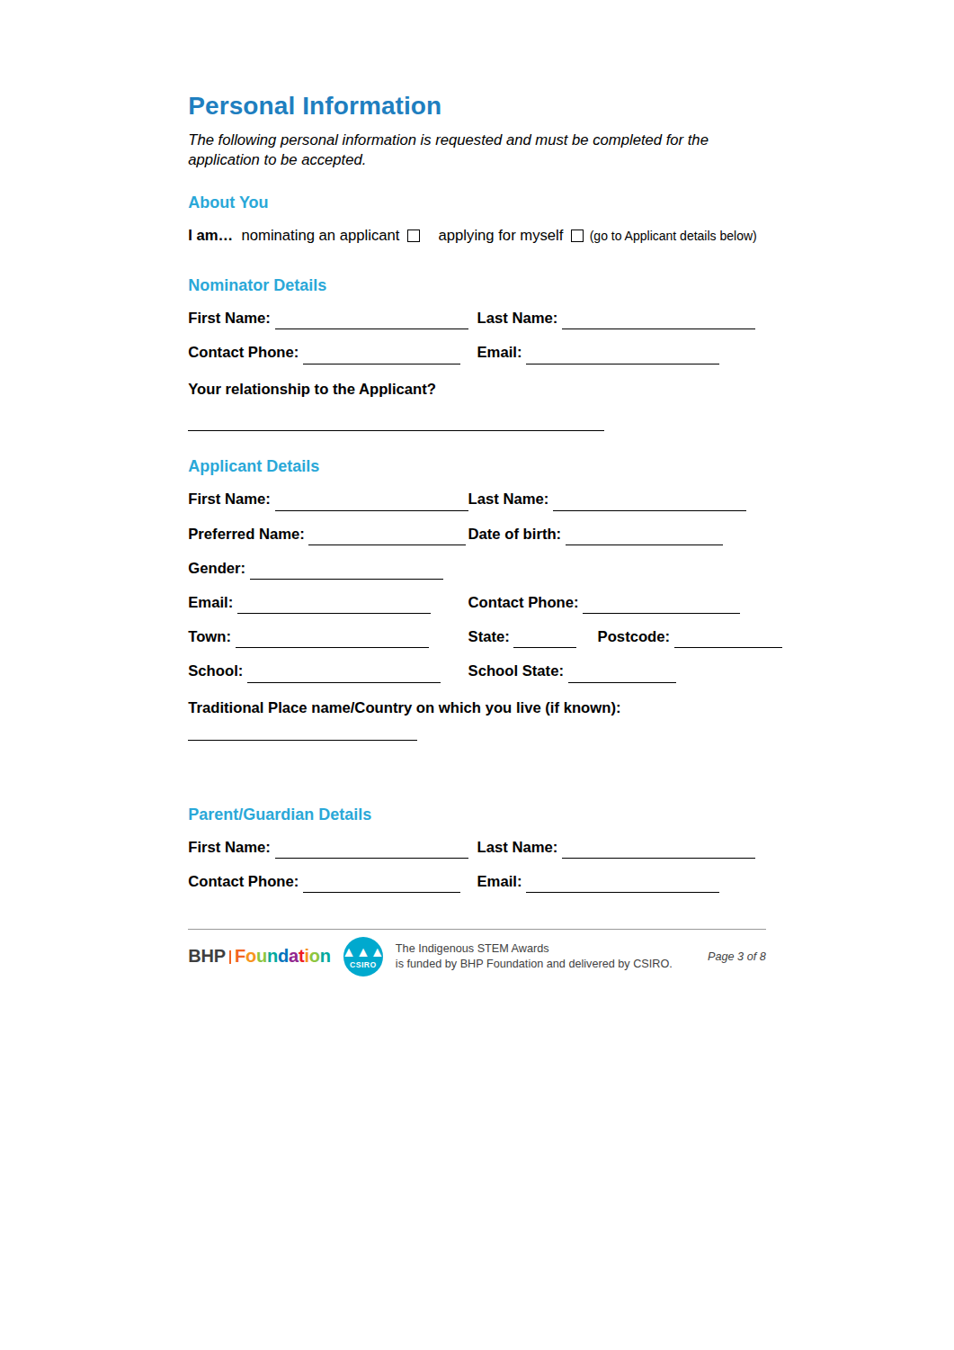Personal Information
The following personal information is requested and must be completed for the application to be accepted.
About You
I am… nominating an applicant applying for myself (go to Applicant details below)
Nominator Details
| First Name: | Last Name: |
| Contact Phone: | Email: |
Your relationship to the Applicant?
Applicant Details
| First Name: | Last Name: |
| Preferred Name: | Date of birth: |
| Gender: | |
| Email: | Contact Phone: |
| Town: | State: Postcode: |
| School: | School State: |
Traditional Place name/Country on which you live (if known):
Parent/Guardian Details
| First Name: | Last Name: |
| Contact Phone: | Email: |
BHP Foundation
▲▲▲CSIRO
The Indigenous STEM Awards
is funded by BHP Foundation and delivered by CSIRO.
Page 3 of 8